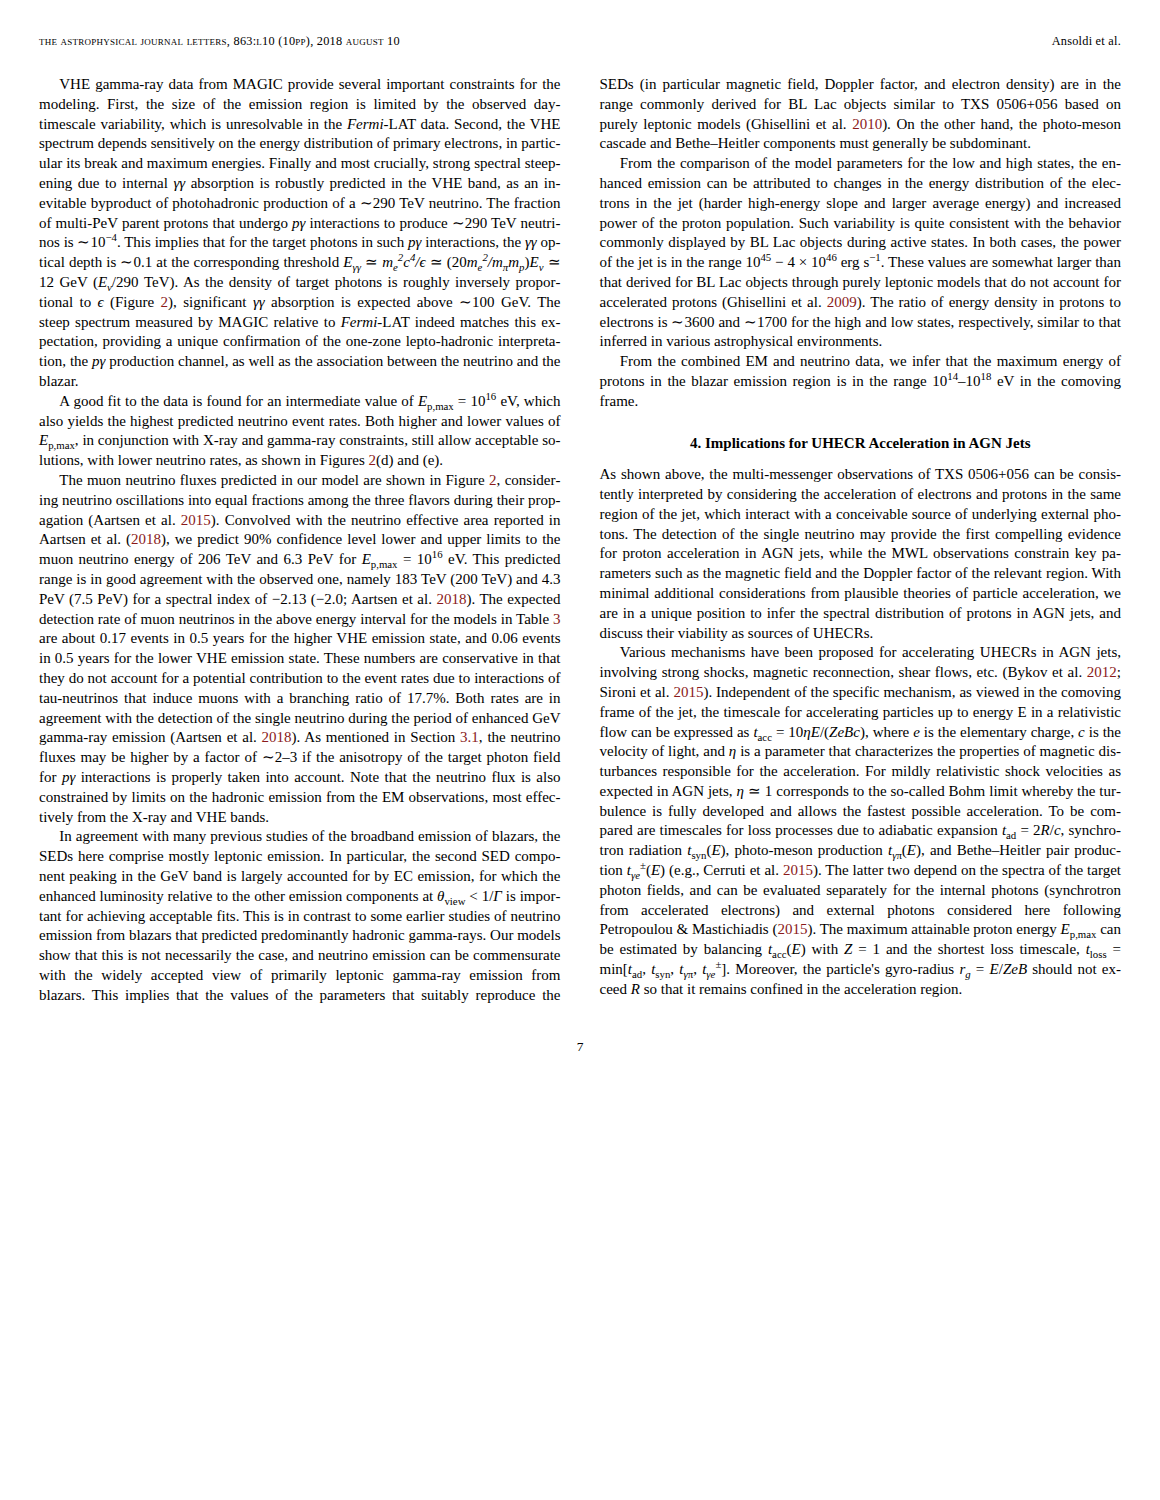The Astrophysical Journal Letters, 863:L10 (10pp), 2018 August 10
Ansoldi et al.
VHE gamma-ray data from MAGIC provide several important constraints for the modeling. First, the size of the emission region is limited by the observed day-timescale variability, which is unresolvable in the Fermi-LAT data. Second, the VHE spectrum depends sensitively on the energy distribution of primary electrons, in particular its break and maximum energies. Finally and most crucially, strong spectral steepening due to internal γγ absorption is robustly predicted in the VHE band, as an inevitable byproduct of photohadronic production of a ∼290 TeV neutrino. The fraction of multi-PeV parent protons that undergo pγ interactions to produce ∼290 TeV neutrinos is ∼10−4. This implies that for the target photons in such pγ interactions, the γγ optical depth is ∼0.1 at the corresponding threshold Eγγ ≃ me2c4/ϵ ≃ (20me2/mπmp)Eν ≃ 12 GeV (Eν/290 TeV). As the density of target photons is roughly inversely proportional to ϵ (Figure 2), significant γγ absorption is expected above ∼100 GeV. The steep spectrum measured by MAGIC relative to Fermi-LAT indeed matches this expectation, providing a unique confirmation of the one-zone lepto-hadronic interpretation, the pγ production channel, as well as the association between the neutrino and the blazar.
A good fit to the data is found for an intermediate value of Ep,max = 1016 eV, which also yields the highest predicted neutrino event rates. Both higher and lower values of Ep,max, in conjunction with X-ray and gamma-ray constraints, still allow acceptable solutions, with lower neutrino rates, as shown in Figures 2(d) and (e).
The muon neutrino fluxes predicted in our model are shown in Figure 2, considering neutrino oscillations into equal fractions among the three flavors during their propagation (Aartsen et al. 2015). Convolved with the neutrino effective area reported in Aartsen et al. (2018), we predict 90% confidence level lower and upper limits to the muon neutrino energy of 206 TeV and 6.3 PeV for Ep,max = 1016 eV. This predicted range is in good agreement with the observed one, namely 183 TeV (200 TeV) and 4.3 PeV (7.5 PeV) for a spectral index of −2.13 (−2.0; Aartsen et al. 2018). The expected detection rate of muon neutrinos in the above energy interval for the models in Table 3 are about 0.17 events in 0.5 years for the higher VHE emission state, and 0.06 events in 0.5 years for the lower VHE emission state. These numbers are conservative in that they do not account for a potential contribution to the event rates due to interactions of tau-neutrinos that induce muons with a branching ratio of 17.7%. Both rates are in agreement with the detection of the single neutrino during the period of enhanced GeV gamma-ray emission (Aartsen et al. 2018). As mentioned in Section 3.1, the neutrino fluxes may be higher by a factor of ∼2–3 if the anisotropy of the target photon field for pγ interactions is properly taken into account. Note that the neutrino flux is also constrained by limits on the hadronic emission from the EM observations, most effectively from the X-ray and VHE bands.
In agreement with many previous studies of the broadband emission of blazars, the SEDs here comprise mostly leptonic emission. In particular, the second SED component peaking in the GeV band is largely accounted for by EC emission, for which the enhanced luminosity relative to the other emission components at θview < 1/Γ is important for achieving acceptable fits. This is in contrast to some earlier studies of neutrino emission from blazars that predicted predominantly hadronic gamma-rays. Our models show that this is not necessarily the case, and neutrino emission can be commensurate with the widely accepted view of primarily leptonic gamma-ray emission from blazars. This implies that the values of the parameters that suitably reproduce the SEDs (in particular magnetic field, Doppler factor, and electron density) are in the range commonly derived for BL Lac objects similar to TXS 0506+056 based on purely leptonic models (Ghisellini et al. 2010). On the other hand, the photo-meson cascade and Bethe–Heitler components must generally be subdominant.
From the comparison of the model parameters for the low and high states, the enhanced emission can be attributed to changes in the energy distribution of the electrons in the jet (harder high-energy slope and larger average energy) and increased power of the proton population. Such variability is quite consistent with the behavior commonly displayed by BL Lac objects during active states. In both cases, the power of the jet is in the range 1045 − 4 × 1046 erg s−1. These values are somewhat larger than that derived for BL Lac objects through purely leptonic models that do not account for accelerated protons (Ghisellini et al. 2009). The ratio of energy density in protons to electrons is ∼3600 and ∼1700 for the high and low states, respectively, similar to that inferred in various astrophysical environments.
From the combined EM and neutrino data, we infer that the maximum energy of protons in the blazar emission region is in the range 1014–1018 eV in the comoving frame.
4. Implications for UHECR Acceleration in AGN Jets
As shown above, the multi-messenger observations of TXS 0506+056 can be consistently interpreted by considering the acceleration of electrons and protons in the same region of the jet, which interact with a conceivable source of underlying external photons. The detection of the single neutrino may provide the first compelling evidence for proton acceleration in AGN jets, while the MWL observations constrain key parameters such as the magnetic field and the Doppler factor of the relevant region. With minimal additional considerations from plausible theories of particle acceleration, we are in a unique position to infer the spectral distribution of protons in AGN jets, and discuss their viability as sources of UHECRs.
Various mechanisms have been proposed for accelerating UHECRs in AGN jets, involving strong shocks, magnetic reconnection, shear flows, etc. (Bykov et al. 2012; Sironi et al. 2015). Independent of the specific mechanism, as viewed in the comoving frame of the jet, the timescale for accelerating particles up to energy E in a relativistic flow can be expressed as tacc = 10ηE/(ZeBc), where e is the elementary charge, c is the velocity of light, and η is a parameter that characterizes the properties of magnetic disturbances responsible for the acceleration. For mildly relativistic shock velocities as expected in AGN jets, η ≃ 1 corresponds to the so-called Bohm limit whereby the turbulence is fully developed and allows the fastest possible acceleration. To be compared are timescales for loss processes due to adiabatic expansion tad = 2R/c, synchrotron radiation tsyn(E), photo-meson production tγπ(E), and Bethe–Heitler pair production tγe±(E) (e.g., Cerruti et al. 2015). The latter two depend on the spectra of the target photon fields, and can be evaluated separately for the internal photons (synchrotron from accelerated electrons) and external photons considered here following Petropoulou & Mastichiadis (2015). The maximum attainable proton energy Ep,max can be estimated by balancing tacc(E) with Z = 1 and the shortest loss timescale, tloss = min[tad, tsyn, tγπ, tγe±]. Moreover, the particle's gyro-radius rg = E/ZeB should not exceed R so that it remains confined in the acceleration region.
7